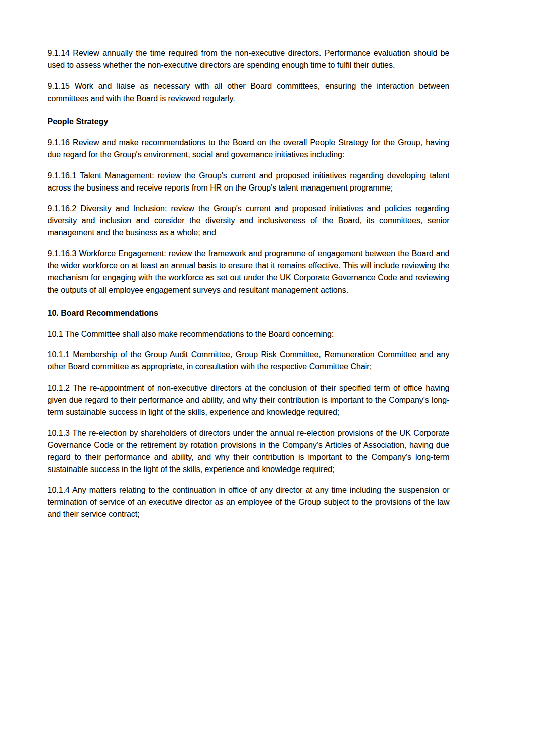9.1.14 Review annually the time required from the non-executive directors. Performance evaluation should be used to assess whether the non-executive directors are spending enough time to fulfil their duties.
9.1.15 Work and liaise as necessary with all other Board committees, ensuring the interaction between committees and with the Board is reviewed regularly.
People Strategy
9.1.16 Review and make recommendations to the Board on the overall People Strategy for the Group, having due regard for the Group's environment, social and governance initiatives including:
9.1.16.1 Talent Management: review the Group's current and proposed initiatives regarding developing talent across the business and receive reports from HR on the Group's talent management programme;
9.1.16.2 Diversity and Inclusion: review the Group's current and proposed initiatives and policies regarding diversity and inclusion and consider the diversity and inclusiveness of the Board, its committees, senior management and the business as a whole; and
9.1.16.3 Workforce Engagement: review the framework and programme of engagement between the Board and the wider workforce on at least an annual basis to ensure that it remains effective. This will include reviewing the mechanism for engaging with the workforce as set out under the UK Corporate Governance Code and reviewing the outputs of all employee engagement surveys and resultant management actions.
10. Board Recommendations
10.1 The Committee shall also make recommendations to the Board concerning:
10.1.1 Membership of the Group Audit Committee, Group Risk Committee, Remuneration Committee and any other Board committee as appropriate, in consultation with the respective Committee Chair;
10.1.2 The re-appointment of non-executive directors at the conclusion of their specified term of office having given due regard to their performance and ability, and why their contribution is important to the Company's long-term sustainable success in light of the skills, experience and knowledge required;
10.1.3 The re-election by shareholders of directors under the annual re-election provisions of the UK Corporate Governance Code or the retirement by rotation provisions in the Company's Articles of Association, having due regard to their performance and ability, and why their contribution is important to the Company's long-term sustainable success in the light of the skills, experience and knowledge required;
10.1.4 Any matters relating to the continuation in office of any director at any time including the suspension or termination of service of an executive director as an employee of the Group subject to the provisions of the law and their service contract;